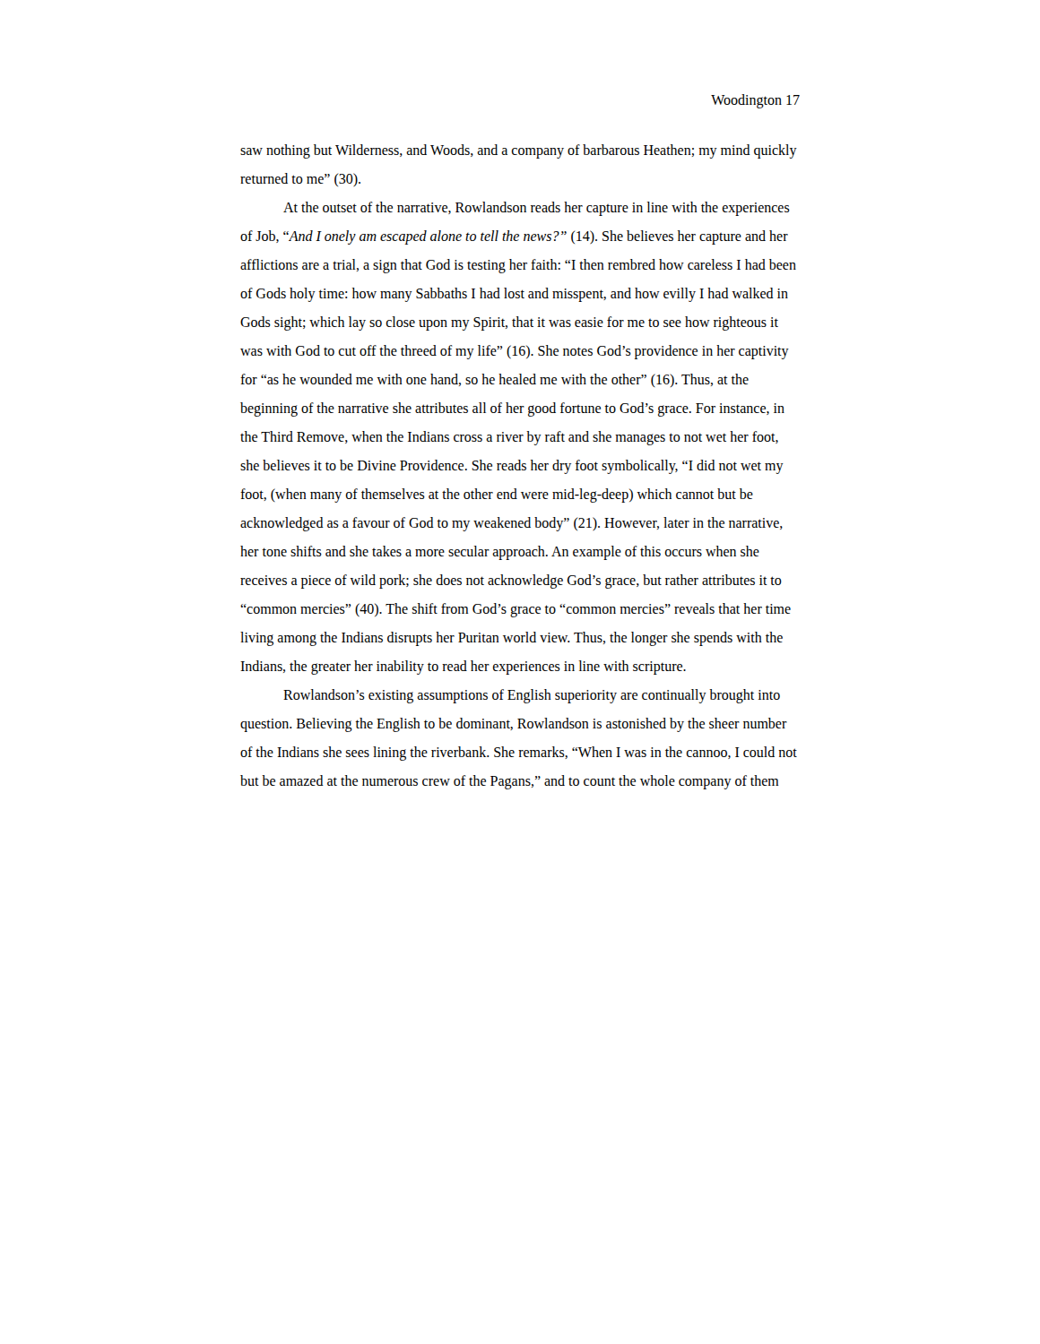Woodington 17
saw nothing but Wilderness, and Woods, and a company of barbarous Heathen; my mind quickly returned to me” (30).
At the outset of the narrative, Rowlandson reads her capture in line with the experiences of Job, “And I onely am escaped alone to tell the news?” (14). She believes her capture and her afflictions are a trial, a sign that God is testing her faith: “I then rembred how careless I had been of Gods holy time: how many Sabbaths I had lost and misspent, and how evilly I had walked in Gods sight; which lay so close upon my Spirit, that it was easie for me to see how righteous it was with God to cut off the threed of my life” (16). She notes God’s providence in her captivity for “as he wounded me with one hand, so he healed me with the other” (16). Thus, at the beginning of the narrative she attributes all of her good fortune to God’s grace. For instance, in the Third Remove, when the Indians cross a river by raft and she manages to not wet her foot, she believes it to be Divine Providence. She reads her dry foot symbolically, “I did not wet my foot, (when many of themselves at the other end were mid-leg-deep) which cannot but be acknowledged as a favour of God to my weakened body” (21). However, later in the narrative, her tone shifts and she takes a more secular approach. An example of this occurs when she receives a piece of wild pork; she does not acknowledge God’s grace, but rather attributes it to “common mercies” (40). The shift from God’s grace to “common mercies” reveals that her time living among the Indians disrupts her Puritan world view. Thus, the longer she spends with the Indians, the greater her inability to read her experiences in line with scripture.
Rowlandson’s existing assumptions of English superiority are continually brought into question. Believing the English to be dominant, Rowlandson is astonished by the sheer number of the Indians she sees lining the riverbank. She remarks, “When I was in the cannoo, I could not but be amazed at the numerous crew of the Pagans,” and to count the whole company of them